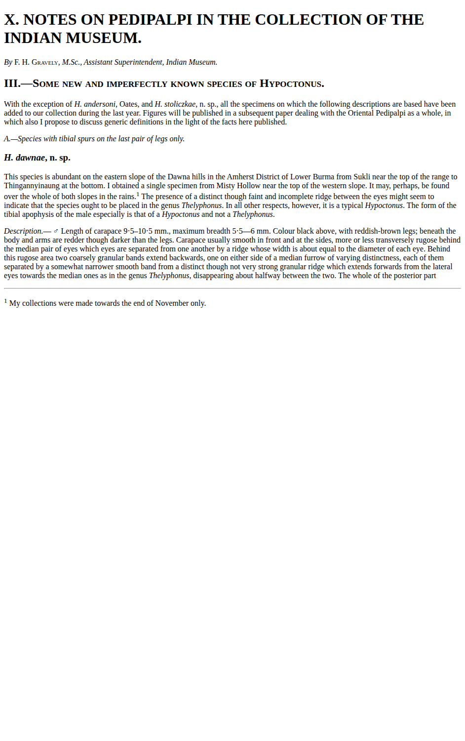X. NOTES ON PEDIPALPI IN THE COLLECTION OF THE INDIAN MUSEUM.
By F. H. Gravely, M.Sc., Assistant Superintendent, Indian Museum.
III.—Some new and imperfectly known species of Hypoctonus.
With the exception of H. andersoni, Oates, and H. stoliczkae, n. sp., all the specimens on which the following descriptions are based have been added to our collection during the last year. Figures will be published in a subsequent paper dealing with the Oriental Pedipalpi as a whole, in which also I propose to discuss generic definitions in the light of the facts here published.
A.—Species with tibial spurs on the last pair of legs only.
H. dawnae, n. sp.
This species is abundant on the eastern slope of the Dawna hills in the Amherst District of Lower Burma from Sukli near the top of the range to Thingannyinaung at the bottom. I obtained a single specimen from Misty Hollow near the top of the western slope. It may, perhaps, be found over the whole of both slopes in the rains.1 The presence of a distinct though faint and incomplete ridge between the eyes might seem to indicate that the species ought to be placed in the genus Thelyphonus. In all other respects, however, it is a typical Hypoctonus. The form of the tibial apophysis of the male especially is that of a Hypoctonus and not a Thelyphonus.
Description.— ♂ Length of carapace 9·5–10·5 mm., maximum breadth 5·5—6 mm. Colour black above, with reddish-brown legs; beneath the body and arms are redder though darker than the legs. Carapace usually smooth in front and at the sides, more or less transversely rugose behind the median pair of eyes which eyes are separated from one another by a ridge whose width is about equal to the diameter of each eye. Behind this rugose area two coarsely granular bands extend backwards, one on either side of a median furrow of varying distinctness, each of them separated by a somewhat narrower smooth band from a distinct though not very strong granular ridge which extends forwards from the lateral eyes towards the median ones as in the genus Thelyphonus, disappearing about halfway between the two. The whole of the posterior part
1 My collections were made towards the end of November only.